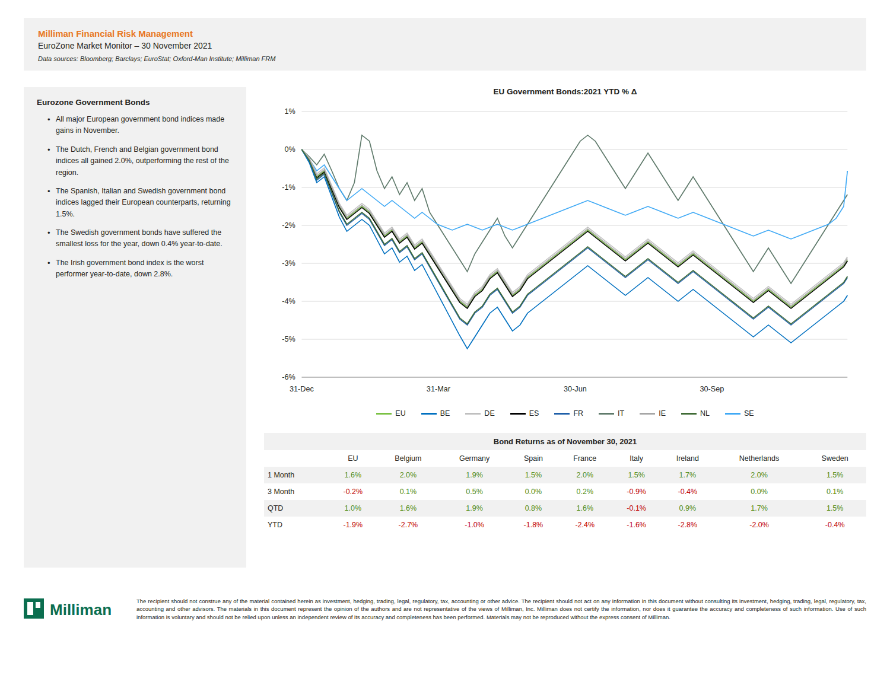Milliman Financial Risk Management
EuroZone Market Monitor – 30 November 2021
Data sources: Bloomberg; Barclays; EuroStat; Oxford-Man Institute; Milliman FRM
Eurozone Government Bonds
All major European government bond indices made gains in November.
The Dutch, French and Belgian government bond indices all gained 2.0%, outperforming the rest of the region.
The Spanish, Italian and Swedish government bond indices lagged their European counterparts, returning 1.5%.
The Swedish government bonds have suffered the smallest loss for the year, down 0.4% year-to-date.
The Irish government bond index is the worst performer year-to-date, down 2.8%.
EU Government Bonds:2021 YTD % Δ
1% 0% -1% -2% -3% -4% -5% -6% 31-Dec 31-Mar 30-Jun 30-Sep
EU BE DE ES FR IT IE NL SE
Bond Returns as of November 30, 2021
| | EU | Belgium | Germany | Spain | France | Italy | Ireland | Netherlands | Sweden |
| --- | --- | --- | --- | --- | --- | --- | --- | --- | --- |
| 1 Month | 1.6% | 2.0% | 1.9% | 1.5% | 2.0% | 1.5% | 1.7% | 2.0% | 1.5% |
| 3 Month | -0.2% | 0.1% | 0.5% | 0.0% | 0.2% | -0.9% | -0.4% | 0.0% | 0.1% |
| QTD | 1.0% | 1.6% | 1.9% | 0.8% | 1.6% | -0.1% | 0.9% | 1.7% | 1.5% |
| YTD | -1.9% | -2.7% | -1.0% | -1.8% | -2.4% | -1.6% | -2.8% | -2.0% | -0.4% |
Milliman
The recipient should not construe any of the material contained herein as investment, hedging, trading, legal, regulatory, tax, accounting or other advice. The recipient should not act on any information in this document without consulting its investment, hedging, trading, legal, regulatory, tax, accounting and other advisors. The materials in this document represent the opinion of the authors and are not representative of the views of Milliman, Inc. Milliman does not certify the information, nor does it guarantee the accuracy and completeness of such information. Use of such information is voluntary and should not be relied upon unless an independent review of its accuracy and completeness has been performed. Materials may not be reproduced without the express consent of Milliman.